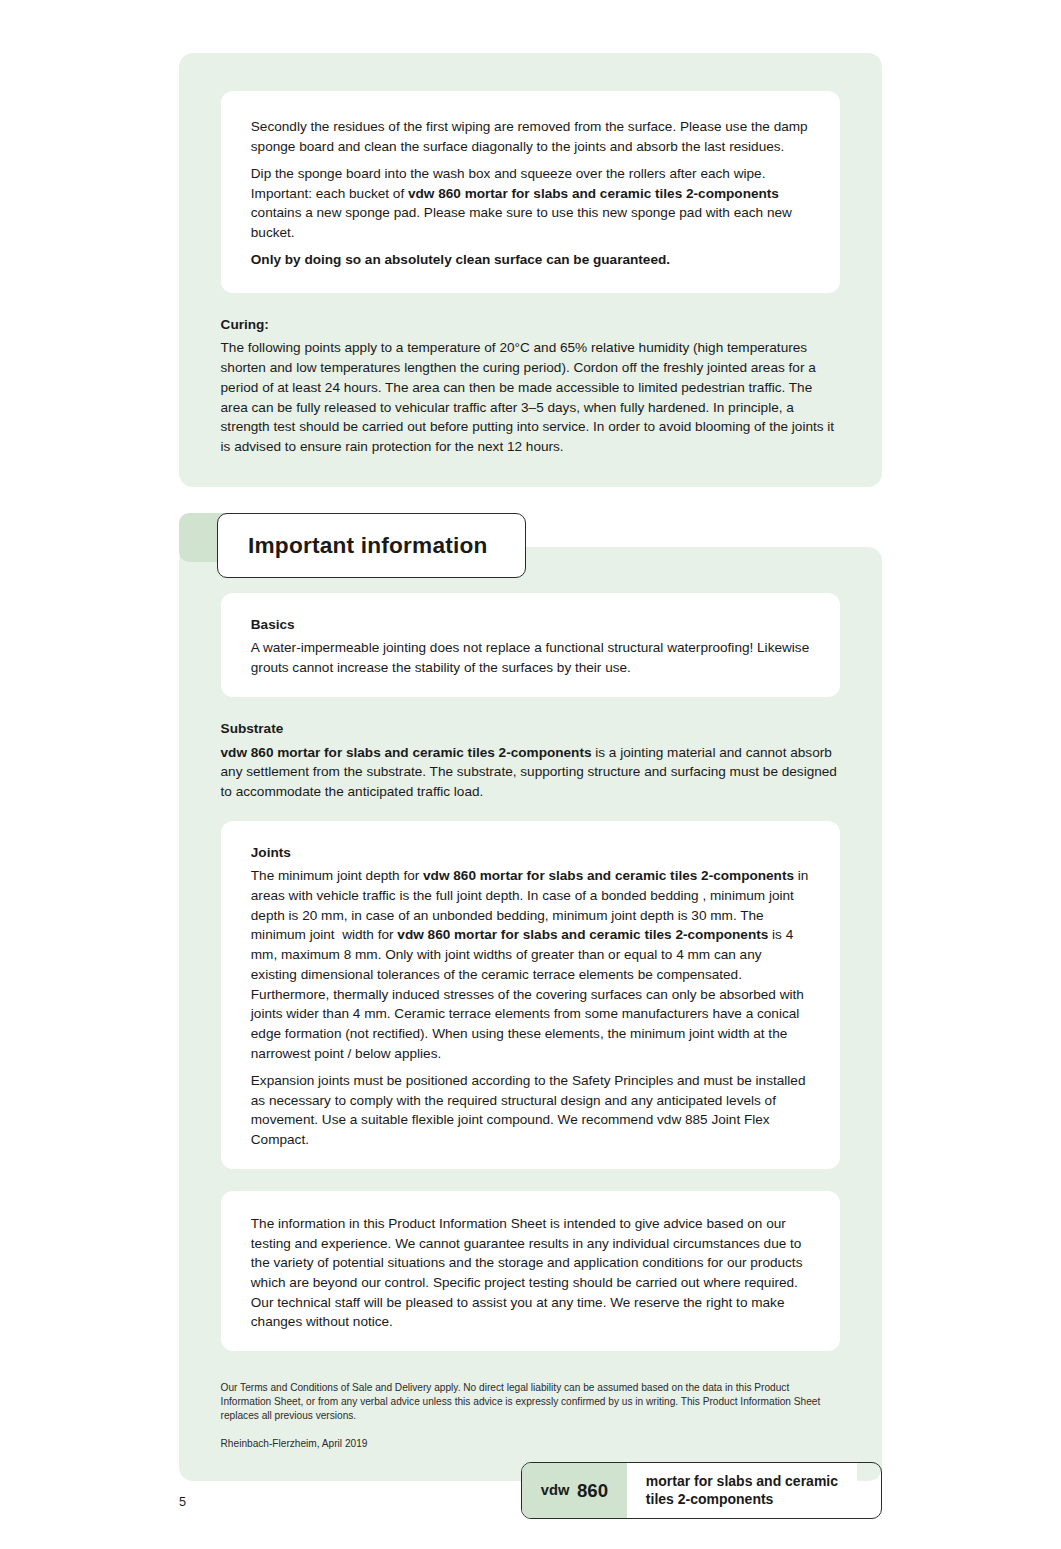Secondly the residues of the first wiping are removed from the surface. Please use the damp sponge board and clean the surface diagonally to the joints and absorb the last residues.
Dip the sponge board into the wash box and squeeze over the rollers after each wipe. Important: each bucket of vdw 860 mortar for slabs and ceramic tiles 2-components contains a new sponge pad. Please make sure to use this new sponge pad with each new bucket.
Only by doing so an absolutely clean surface can be guaranteed.
Curing:
The following points apply to a temperature of 20°C and 65% relative humidity (high temperatures shorten and low temperatures lengthen the curing period). Cordon off the freshly jointed areas for a period of at least 24 hours. The area can then be made accessible to limited pedestrian traffic. The area can be fully released to vehicular traffic after 3–5 days, when fully hardened. In principle, a strength test should be carried out before putting into service. In order to avoid blooming of the joints it is advised to ensure rain protection for the next 12 hours.
Important information
Basics
A water-impermeable jointing does not replace a functional structural waterproofing! Likewise grouts cannot increase the stability of the surfaces by their use.
Substrate
vdw 860 mortar for slabs and ceramic tiles 2-components is a jointing material and cannot absorb any settlement from the substrate. The substrate, supporting structure and surfacing must be designed to accommodate the anticipated traffic load.
Joints
The minimum joint depth for vdw 860 mortar for slabs and ceramic tiles 2-components in areas with vehicle traffic is the full joint depth. In case of a bonded bedding , minimum joint depth is 20 mm, in case of an unbonded bedding, minimum joint depth is 30 mm. The minimum joint width for vdw 860 mortar for slabs and ceramic tiles 2-components is 4 mm, maximum 8 mm. Only with joint widths of greater than or equal to 4 mm can any existing dimensional tolerances of the ceramic terrace elements be compensated. Furthermore, thermally induced stresses of the covering surfaces can only be absorbed with joints wider than 4 mm. Ceramic terrace elements from some manufacturers have a conical edge formation (not rectified). When using these elements, the minimum joint width at the narrowest point / below applies.
Expansion joints must be positioned according to the Safety Principles and must be installed as necessary to comply with the required structural design and any anticipated levels of movement. Use a suitable flexible joint compound. We recommend vdw 885 Joint Flex Compact.
The information in this Product Information Sheet is intended to give advice based on our testing and experience. We cannot guarantee results in any individual circumstances due to the variety of potential situations and the storage and application conditions for our products which are beyond our control. Specific project testing should be carried out where required. Our technical staff will be pleased to assist you at any time. We reserve the right to make changes without notice.
Our Terms and Conditions of Sale and Delivery apply. No direct legal liability can be assumed based on the data in this Product Information Sheet, or from any verbal advice unless this advice is expressly confirmed by us in writing. This Product Information Sheet replaces all previous versions.
Rheinbach-Flerzheim, April 2019
5
vdw 860
mortar for slabs and ceramic
tiles 2-components